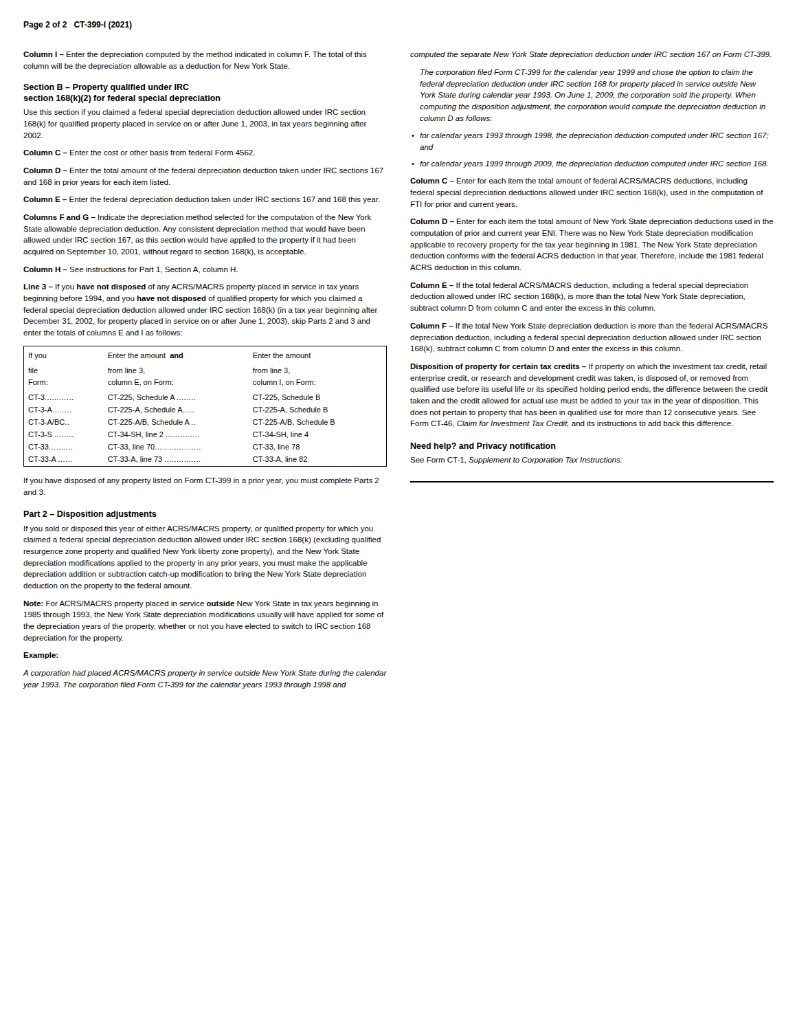Page 2 of 2 CT-399-I (2021)
Column I – Enter the depreciation computed by the method indicated in column F. The total of this column will be the depreciation allowable as a deduction for New York State.
Section B – Property qualified under IRC
section 168(k)(2) for federal special depreciation
Use this section if you claimed a federal special depreciation deduction allowed under IRC section 168(k) for qualified property placed in service on or after June 1, 2003, in tax years beginning after 2002.
Column C – Enter the cost or other basis from federal Form 4562.
Column D – Enter the total amount of the federal depreciation deduction taken under IRC sections 167 and 168 in prior years for each item listed.
Column E – Enter the federal depreciation deduction taken under IRC sections 167 and 168 this year.
Columns F and G – Indicate the depreciation method selected for the computation of the New York State allowable depreciation deduction. Any consistent depreciation method that would have been allowed under IRC section 167, as this section would have applied to the property if it had been acquired on September 10, 2001, without regard to section 168(k), is acceptable.
Column H – See instructions for Part 1, Section A, column H.
Line 3 – If you have not disposed of any ACRS/MACRS property placed in service in tax years beginning before 1994, and you have not disposed of qualified property for which you claimed a federal special depreciation deduction allowed under IRC section 168(k) (in a tax year beginning after December 31, 2002, for property placed in service on or after June 1, 2003), skip Parts 2 and 3 and enter the totals of columns E and I as follows:
| If you | Enter the amount and | Enter the amount |
| file | from line 3, | from line 3, |
| Form: | column E, on Form: | column I, on Form: |
| CT-3 ............ | CT-225, Schedule A ........ | CT-225, Schedule B |
| CT-3-A ........ | CT-225-A, Schedule A ..... | CT-225-A, Schedule B |
| CT-3-A/BC .. | CT-225-A/B, Schedule A .. | CT-225-A/B, Schedule B |
| CT-3-S ........ | CT-34-SH, line 2 .............. | CT-34-SH, line 4 |
| CT-33 .......... | CT-33, line 70 ................... | CT-33, line 78 |
| CT-33-A ...... | CT-33-A, line 73 ............... | CT-33-A, line 82 |
If you have disposed of any property listed on Form CT-399 in a prior year, you must complete Parts 2 and 3.
Part 2 – Disposition adjustments
If you sold or disposed this year of either ACRS/MACRS property, or qualified property for which you claimed a federal special depreciation deduction allowed under IRC section 168(k) (excluding qualified resurgence zone property and qualified New York liberty zone property), and the New York State depreciation modifications applied to the property in any prior years, you must make the applicable depreciation addition or subtraction catch-up modification to bring the New York State depreciation deduction on the property to the federal amount.
Note: For ACRS/MACRS property placed in service outside New York State in tax years beginning in 1985 through 1993, the New York State depreciation modifications usually will have applied for some of the depreciation years of the property, whether or not you have elected to switch to IRC section 168 depreciation for the property.
Example:
A corporation had placed ACRS/MACRS property in service outside New York State during the calendar year 1993. The corporation filed Form CT-399 for the calendar years 1993 through 1998 and
computed the separate New York State depreciation deduction under IRC section 167 on Form CT-399.
The corporation filed Form CT-399 for the calendar year 1999 and chose the option to claim the federal depreciation deduction under IRC section 168 for property placed in service outside New York State during calendar year 1993. On June 1, 2009, the corporation sold the property. When computing the disposition adjustment, the corporation would compute the depreciation deduction in column D as follows:
for calendar years 1993 through 1998, the depreciation deduction computed under IRC section 167; and
for calendar years 1999 through 2009, the depreciation deduction computed under IRC section 168.
Column C – Enter for each item the total amount of federal ACRS/MACRS deductions, including federal special depreciation deductions allowed under IRC section 168(k), used in the computation of FTI for prior and current years.
Column D – Enter for each item the total amount of New York State depreciation deductions used in the computation of prior and current year ENI. There was no New York State depreciation modification applicable to recovery property for the tax year beginning in 1981. The New York State depreciation deduction conforms with the federal ACRS deduction in that year. Therefore, include the 1981 federal ACRS deduction in this column.
Column E – If the total federal ACRS/MACRS deduction, including a federal special depreciation deduction allowed under IRC section 168(k), is more than the total New York State depreciation, subtract column D from column C and enter the excess in this column.
Column F – If the total New York State depreciation deduction is more than the federal ACRS/MACRS depreciation deduction, including a federal special depreciation deduction allowed under IRC section 168(k), subtract column C from column D and enter the excess in this column.
Disposition of property for certain tax credits – If property on which the investment tax credit, retail enterprise credit, or research and development credit was taken, is disposed of, or removed from qualified use before its useful life or its specified holding period ends, the difference between the credit taken and the credit allowed for actual use must be added to your tax in the year of disposition. This does not pertain to property that has been in qualified use for more than 12 consecutive years. See Form CT-46, Claim for Investment Tax Credit, and its instructions to add back this difference.
Need help? and Privacy notification
See Form CT-1, Supplement to Corporation Tax Instructions.